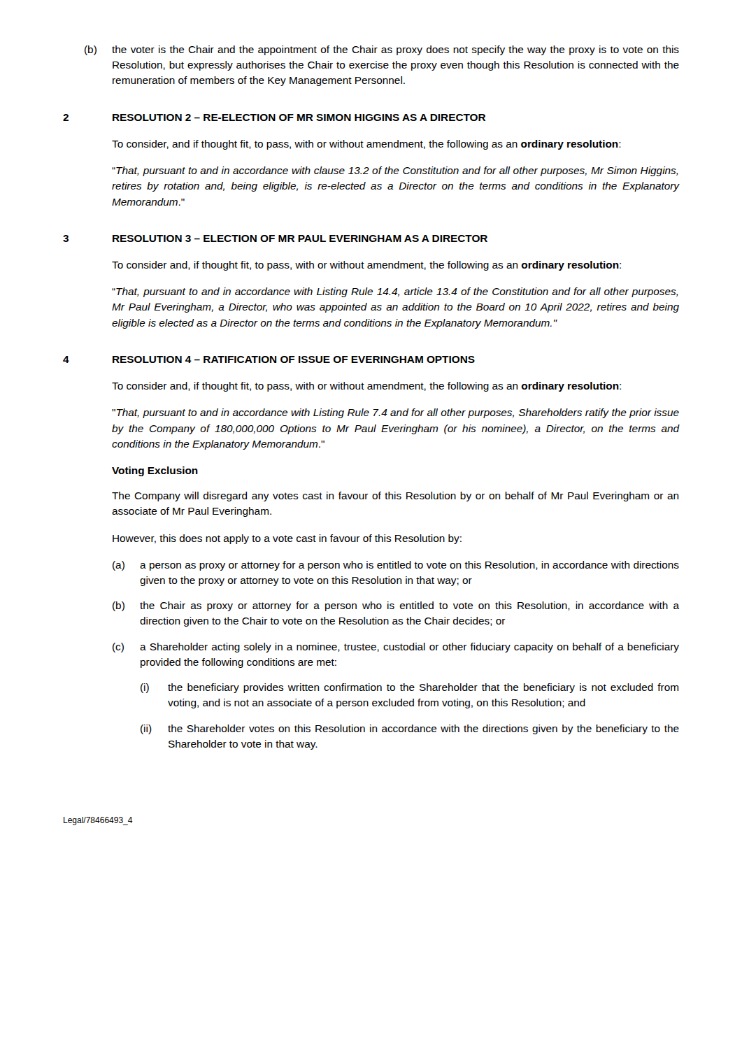(b)
the voter is the Chair and the appointment of the Chair as proxy does not specify the way the proxy is to vote on this Resolution, but expressly authorises the Chair to exercise the proxy even though this Resolution is connected with the remuneration of members of the Key Management Personnel.
2
Resolution 2 – Re-election of Mr Simon Higgins as a Director
To consider, and if thought fit, to pass, with or without amendment, the following as an ordinary resolution:
“That, pursuant to and in accordance with clause 13.2 of the Constitution and for all other purposes, Mr Simon Higgins, retires by rotation and, being eligible, is re-elected as a Director on the terms and conditions in the Explanatory Memorandum."
3
Resolution 3 – Election of Mr Paul Everingham as a Director
To consider and, if thought fit, to pass, with or without amendment, the following as an ordinary resolution:
“That, pursuant to and in accordance with Listing Rule 14.4, article 13.4 of the Constitution and for all other purposes, Mr Paul Everingham, a Director, who was appointed as an addition to the Board on 10 April 2022, retires and being eligible is elected as a Director on the terms and conditions in the Explanatory Memorandum."
4
Resolution 4 – Ratification of issue of Everingham Options
To consider and, if thought fit, to pass, with or without amendment, the following as an ordinary resolution:
"That, pursuant to and in accordance with Listing Rule 7.4 and for all other purposes, Shareholders ratify the prior issue by the Company of 180,000,000 Options to Mr Paul Everingham (or his nominee), a Director, on the terms and conditions in the Explanatory Memorandum."
Voting Exclusion
The Company will disregard any votes cast in favour of this Resolution by or on behalf of Mr Paul Everingham or an associate of Mr Paul Everingham.
However, this does not apply to a vote cast in favour of this Resolution by:
(a)
a person as proxy or attorney for a person who is entitled to vote on this Resolution, in accordance with directions given to the proxy or attorney to vote on this Resolution in that way; or
(b)
the Chair as proxy or attorney for a person who is entitled to vote on this Resolution, in accordance with a direction given to the Chair to vote on the Resolution as the Chair decides; or
(c)
a Shareholder acting solely in a nominee, trustee, custodial or other fiduciary capacity on behalf of a beneficiary provided the following conditions are met:
(i)
the beneficiary provides written confirmation to the Shareholder that the beneficiary is not excluded from voting, and is not an associate of a person excluded from voting, on this Resolution; and
(ii)
the Shareholder votes on this Resolution in accordance with the directions given by the beneficiary to the Shareholder to vote in that way.
Legal/78466493_4